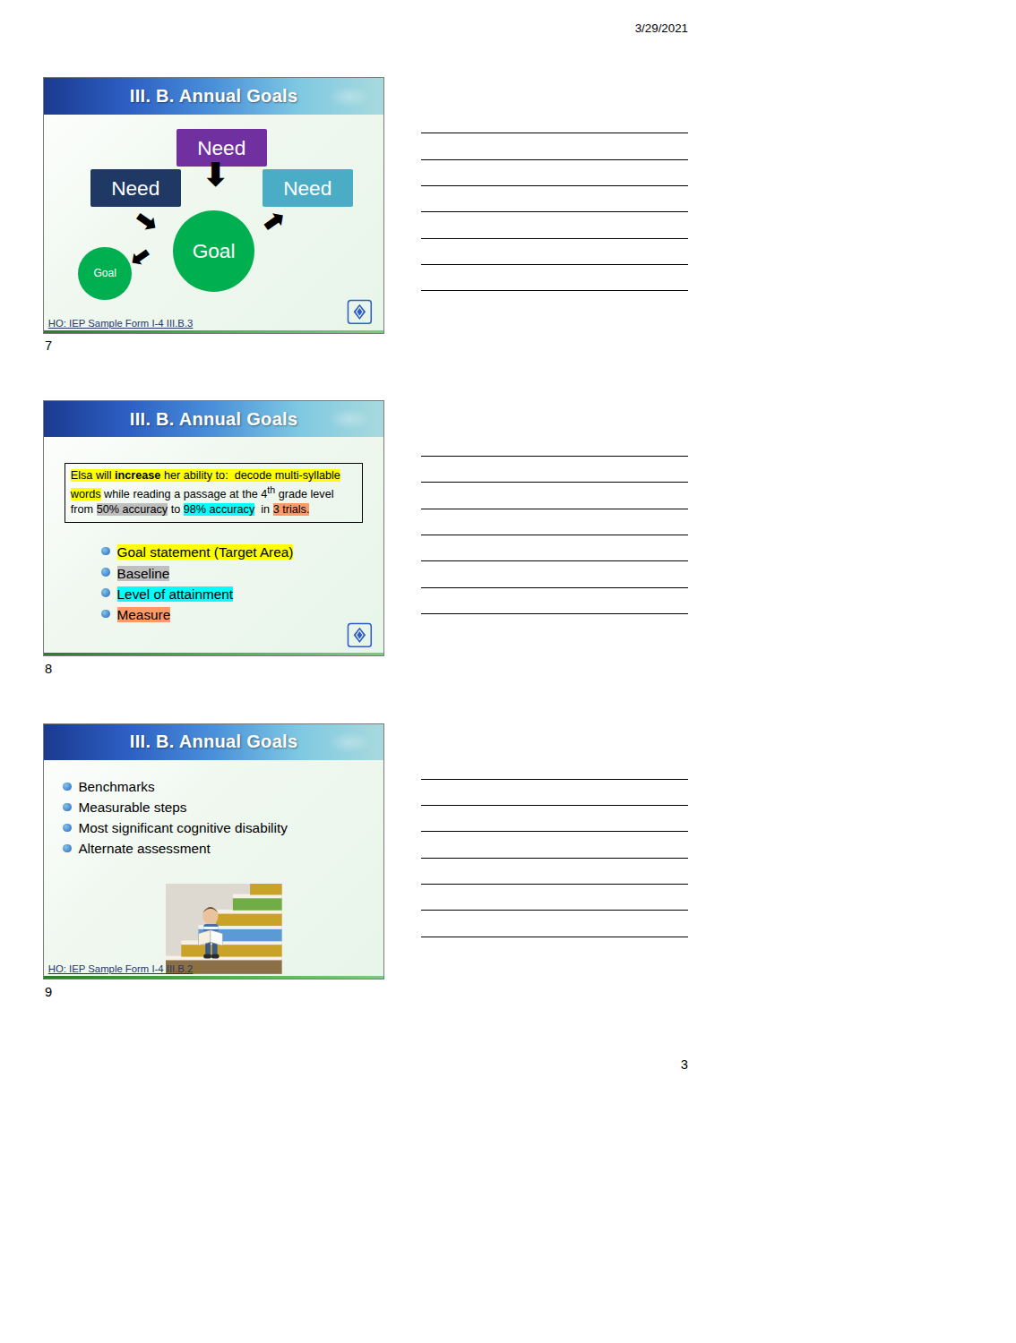3/29/2021
III. B. Annual Goals
Need
Need
Need
⬇
➡
➡
Goal
➡
Goal
HO: IEP Sample Form I-4 III.B.3
7
III. B. Annual Goals
Elsa will increase her ability to: decode multi-syllable words while reading a passage at the 4th grade level from 50% accuracy to 98% accuracy in 3 trials.
Goal statement (Target Area)
Baseline
Level of attainment
Measure
8
III. B. Annual Goals
Benchmarks
Measurable steps
Most significant cognitive disability
Alternate assessment
HO: IEP Sample Form I-4 III.B.2
9
3